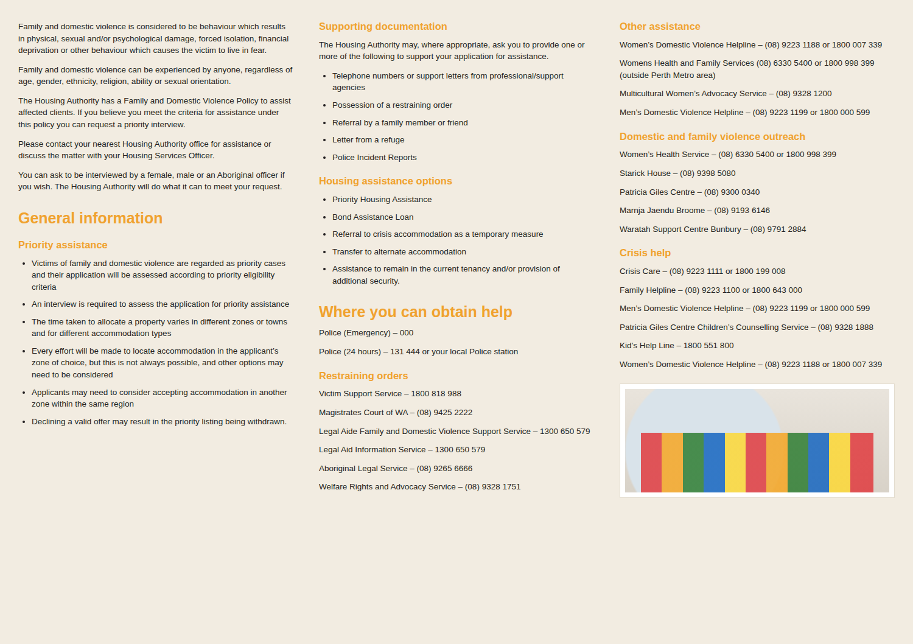Family and domestic violence is considered to be behaviour which results in physical, sexual and/or psychological damage, forced isolation, financial deprivation or other behaviour which causes the victim to live in fear.
Family and domestic violence can be experienced by anyone, regardless of age, gender, ethnicity, religion, ability or sexual orientation.
The Housing Authority has a Family and Domestic Violence Policy to assist affected clients. If you believe you meet the criteria for assistance under this policy you can request a priority interview.
Please contact your nearest Housing Authority office for assistance or discuss the matter with your Housing Services Officer.
You can ask to be interviewed by a female, male or an Aboriginal officer if you wish. The Housing Authority will do what it can to meet your request.
General information
Priority assistance
Victims of family and domestic violence are regarded as priority cases and their application will be assessed according to priority eligibility criteria
An interview is required to assess the application for priority assistance
The time taken to allocate a property varies in different zones or towns and for different accommodation types
Every effort will be made to locate accommodation in the applicant’s zone of choice, but this is not always possible, and other options may need to be considered
Applicants may need to consider accepting accommodation in another zone within the same region
Declining a valid offer may result in the priority listing being withdrawn.
Supporting documentation
The Housing Authority may, where appropriate, ask you to provide one or more of the following to support your application for assistance.
Telephone numbers or support letters from professional/support agencies
Possession of a restraining order
Referral by a family member or friend
Letter from a refuge
Police Incident Reports
Housing assistance options
Priority Housing Assistance
Bond Assistance Loan
Referral to crisis accommodation as a temporary measure
Transfer to alternate accommodation
Assistance to remain in the current tenancy and/or provision of additional security.
Where you can obtain help
Police (Emergency) – 000
Police (24 hours) – 131 444 or your local Police station
Restraining orders
Victim Support Service – 1800 818 988
Magistrates Court of WA – (08) 9425 2222
Legal Aide Family and Domestic Violence Support Service – 1300 650 579
Legal Aid Information Service – 1300 650 579
Aboriginal Legal Service – (08) 9265 6666
Welfare Rights and Advocacy Service – (08) 9328 1751
Other assistance
Women’s Domestic Violence Helpline – (08) 9223 1188 or 1800 007 339
Womens Health and Family Services (08) 6330 5400 or 1800 998 399 (outside Perth Metro area)
Multicultural Women’s Advocacy Service – (08) 9328 1200
Men’s Domestic Violence Helpline – (08) 9223 1199 or 1800 000 599
Domestic and family violence outreach
Women’s Health Service – (08) 6330 5400 or 1800 998 399
Starick House – (08) 9398 5080
Patricia Giles Centre – (08) 9300 0340
Marnja Jaendu Broome – (08) 9193 6146
Waratah Support Centre Bunbury – (08) 9791 2884
Crisis help
Crisis Care – (08) 9223 1111 or 1800 199 008
Family Helpline – (08) 9223 1100 or 1800 643 000
Men’s Domestic Violence Helpline – (08) 9223 1199 or 1800 000 599
Patricia Giles Centre Children’s Counselling Service – (08) 9328 1888
Kid’s Help Line – 1800 551 800
Women’s Domestic Violence Helpline – (08) 9223 1188 or 1800 007 339